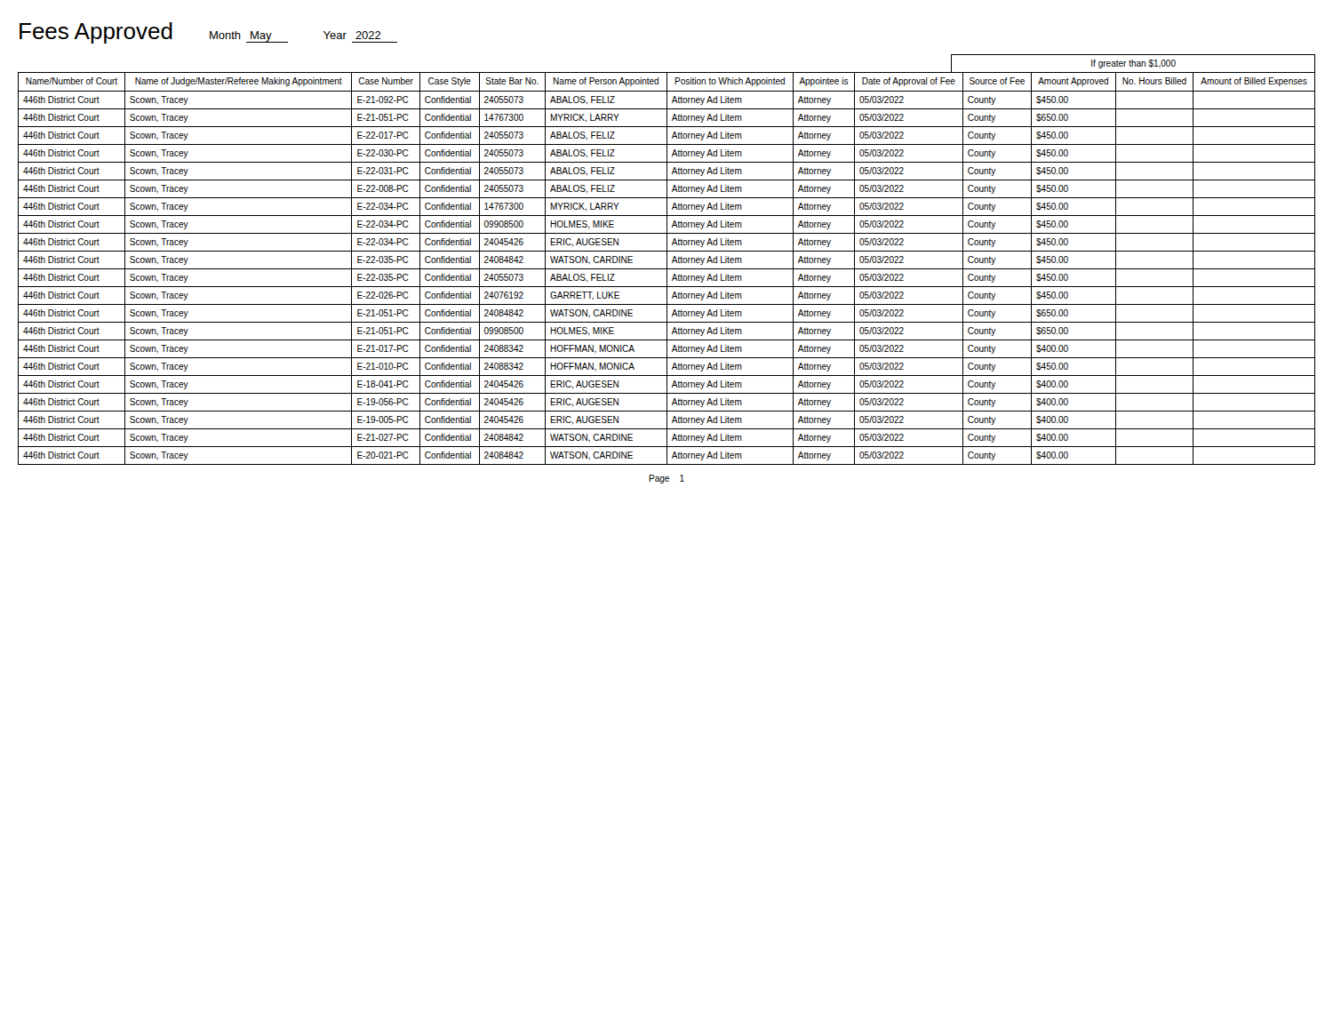Fees Approved
Month May
Year 2022
| | If greater than $1,000 |
| Name/Number of Court | Name of Judge/Master/Referee Making Appointment | Case Number | Case Style | State Bar No. | Name of Person Appointed | Position to Which Appointed | Appointee is | Date of Approval of Fee | Source of Fee | Amount Approved | No. Hours Billed | Amount of Billed Expenses |
| --- | --- | --- | --- | --- | --- | --- | --- | --- | --- | --- | --- | --- |
| 446th District Court | Scown, Tracey | E-21-092-PC | Confidential | 24055073 | ABALOS, FELIZ | Attorney Ad Litem | Attorney | 05/03/2022 | County | $450.00 | | |
| 446th District Court | Scown, Tracey | E-21-051-PC | Confidential | 14767300 | MYRICK, LARRY | Attorney Ad Litem | Attorney | 05/03/2022 | County | $650.00 | | |
| 446th District Court | Scown, Tracey | E-22-017-PC | Confidential | 24055073 | ABALOS, FELIZ | Attorney Ad Litem | Attorney | 05/03/2022 | County | $450.00 | | |
| 446th District Court | Scown, Tracey | E-22-030-PC | Confidential | 24055073 | ABALOS, FELIZ | Attorney Ad Litem | Attorney | 05/03/2022 | County | $450.00 | | |
| 446th District Court | Scown, Tracey | E-22-031-PC | Confidential | 24055073 | ABALOS, FELIZ | Attorney Ad Litem | Attorney | 05/03/2022 | County | $450.00 | | |
| 446th District Court | Scown, Tracey | E-22-008-PC | Confidential | 24055073 | ABALOS, FELIZ | Attorney Ad Litem | Attorney | 05/03/2022 | County | $450.00 | | |
| 446th District Court | Scown, Tracey | E-22-034-PC | Confidential | 14767300 | MYRICK, LARRY | Attorney Ad Litem | Attorney | 05/03/2022 | County | $450.00 | | |
| 446th District Court | Scown, Tracey | E-22-034-PC | Confidential | 09908500 | HOLMES, MIKE | Attorney Ad Litem | Attorney | 05/03/2022 | County | $450.00 | | |
| 446th District Court | Scown, Tracey | E-22-034-PC | Confidential | 24045426 | ERIC, AUGESEN | Attorney Ad Litem | Attorney | 05/03/2022 | County | $450.00 | | |
| 446th District Court | Scown, Tracey | E-22-035-PC | Confidential | 24084842 | WATSON, CARDINE | Attorney Ad Litem | Attorney | 05/03/2022 | County | $450.00 | | |
| 446th District Court | Scown, Tracey | E-22-035-PC | Confidential | 24055073 | ABALOS, FELIZ | Attorney Ad Litem | Attorney | 05/03/2022 | County | $450.00 | | |
| 446th District Court | Scown, Tracey | E-22-026-PC | Confidential | 24076192 | GARRETT, LUKE | Attorney Ad Litem | Attorney | 05/03/2022 | County | $450.00 | | |
| 446th District Court | Scown, Tracey | E-21-051-PC | Confidential | 24084842 | WATSON, CARDINE | Attorney Ad Litem | Attorney | 05/03/2022 | County | $650.00 | | |
| 446th District Court | Scown, Tracey | E-21-051-PC | Confidential | 09908500 | HOLMES, MIKE | Attorney Ad Litem | Attorney | 05/03/2022 | County | $650.00 | | |
| 446th District Court | Scown, Tracey | E-21-017-PC | Confidential | 24088342 | HOFFMAN, MONICA | Attorney Ad Litem | Attorney | 05/03/2022 | County | $400.00 | | |
| 446th District Court | Scown, Tracey | E-21-010-PC | Confidential | 24088342 | HOFFMAN, MONICA | Attorney Ad Litem | Attorney | 05/03/2022 | County | $450.00 | | |
| 446th District Court | Scown, Tracey | E-18-041-PC | Confidential | 24045426 | ERIC, AUGESEN | Attorney Ad Litem | Attorney | 05/03/2022 | County | $400.00 | | |
| 446th District Court | Scown, Tracey | E-19-056-PC | Confidential | 24045426 | ERIC, AUGESEN | Attorney Ad Litem | Attorney | 05/03/2022 | County | $400.00 | | |
| 446th District Court | Scown, Tracey | E-19-005-PC | Confidential | 24045426 | ERIC, AUGESEN | Attorney Ad Litem | Attorney | 05/03/2022 | County | $400.00 | | |
| 446th District Court | Scown, Tracey | E-21-027-PC | Confidential | 24084842 | WATSON, CARDINE | Attorney Ad Litem | Attorney | 05/03/2022 | County | $400.00 | | |
| 446th District Court | Scown, Tracey | E-20-021-PC | Confidential | 24084842 | WATSON, CARDINE | Attorney Ad Litem | Attorney | 05/03/2022 | County | $400.00 | | |
Page 1